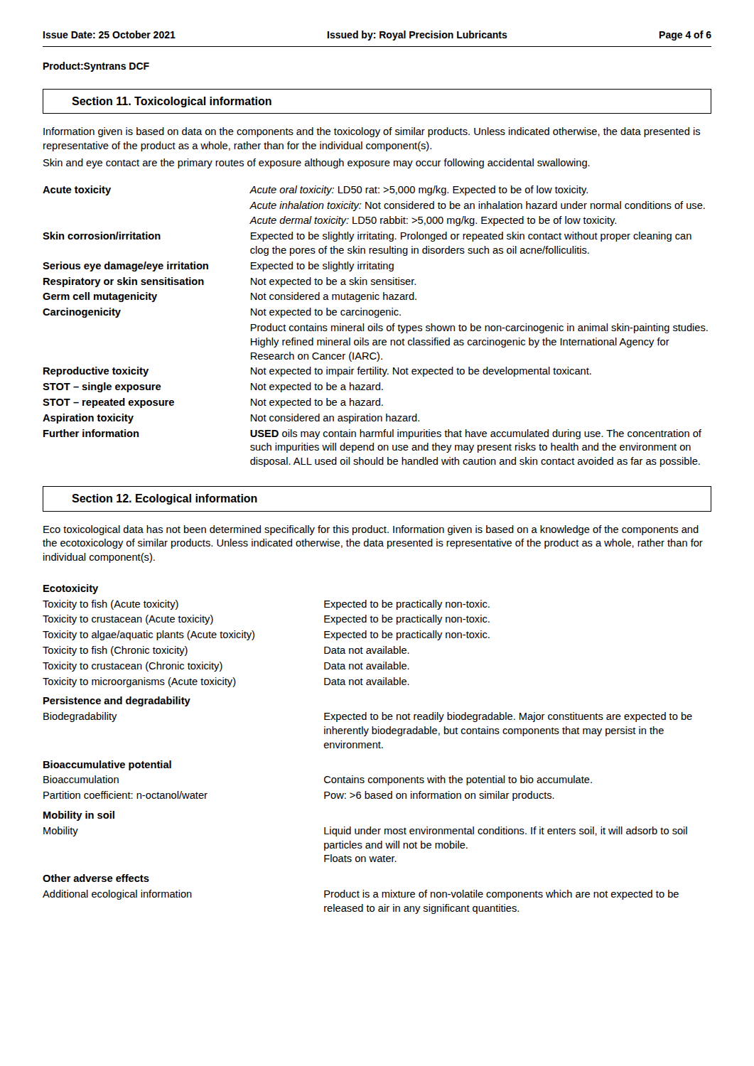Issue Date: 25 October 2021 Issued by: Royal Precision Lubricants Page 4 of 6
Product:Syntrans DCF
Section 11. Toxicological information
Information given is based on data on the components and the toxicology of similar products. Unless indicated otherwise, the data presented is representative of the product as a whole, rather than for the individual component(s).
Skin and eye contact are the primary routes of exposure although exposure may occur following accidental swallowing.
| Acute toxicity | Acute oral toxicity: LD50 rat: >5,000 mg/kg. Expected to be of low toxicity. |
| | Acute inhalation toxicity: Not considered to be an inhalation hazard under normal conditions of use. |
| | Acute dermal toxicity: LD50 rabbit: >5,000 mg/kg. Expected to be of low toxicity. |
| Skin corrosion/irritation | Expected to be slightly irritating. Prolonged or repeated skin contact without proper cleaning can clog the pores of the skin resulting in disorders such as oil acne/folliculitis. |
| Serious eye damage/eye irritation | Expected to be slightly irritating |
| Respiratory or skin sensitisation | Not expected to be a skin sensitiser. |
| Germ cell mutagenicity | Not considered a mutagenic hazard. |
| Carcinogenicity | Not expected to be carcinogenic. |
| | Product contains mineral oils of types shown to be non-carcinogenic in animal skin-painting studies. Highly refined mineral oils are not classified as carcinogenic by the International Agency for Research on Cancer (IARC). |
| Reproductive toxicity | Not expected to impair fertility. Not expected to be developmental toxicant. |
| STOT – single exposure | Not expected to be a hazard. |
| STOT – repeated exposure | Not expected to be a hazard. |
| Aspiration toxicity | Not considered an aspiration hazard. |
| Further information | USED oils may contain harmful impurities that have accumulated during use. The concentration of such impurities will depend on use and they may present risks to health and the environment on disposal. ALL used oil should be handled with caution and skin contact avoided as far as possible. |
Section 12. Ecological information
Eco toxicological data has not been determined specifically for this product. Information given is based on a knowledge of the components and the ecotoxicology of similar products. Unless indicated otherwise, the data presented is representative of the product as a whole, rather than for individual component(s).
| Ecotoxicity |
| Toxicity to fish (Acute toxicity) | Expected to be practically non-toxic. |
| Toxicity to crustacean (Acute toxicity) | Expected to be practically non-toxic. |
| Toxicity to algae/aquatic plants (Acute toxicity) | Expected to be practically non-toxic. |
| Toxicity to fish (Chronic toxicity) | Data not available. |
| Toxicity to crustacean (Chronic toxicity) | Data not available. |
| Toxicity to microorganisms (Acute toxicity) | Data not available. |
| Persistence and degradability |
| Biodegradability | Expected to be not readily biodegradable. Major constituents are expected to be inherently biodegradable, but contains components that may persist in the environment. |
| Bioaccumulative potential |
| Bioaccumulation | Contains components with the potential to bio accumulate. |
| Partition coefficient: n-octanol/water | Pow: >6 based on information on similar products. |
| Mobility in soil |
| Mobility | Liquid under most environmental conditions. If it enters soil, it will adsorb to soil particles and will not be mobile. Floats on water. |
| Other adverse effects |
| Additional ecological information | Product is a mixture of non-volatile components which are not expected to be released to air in any significant quantities. |